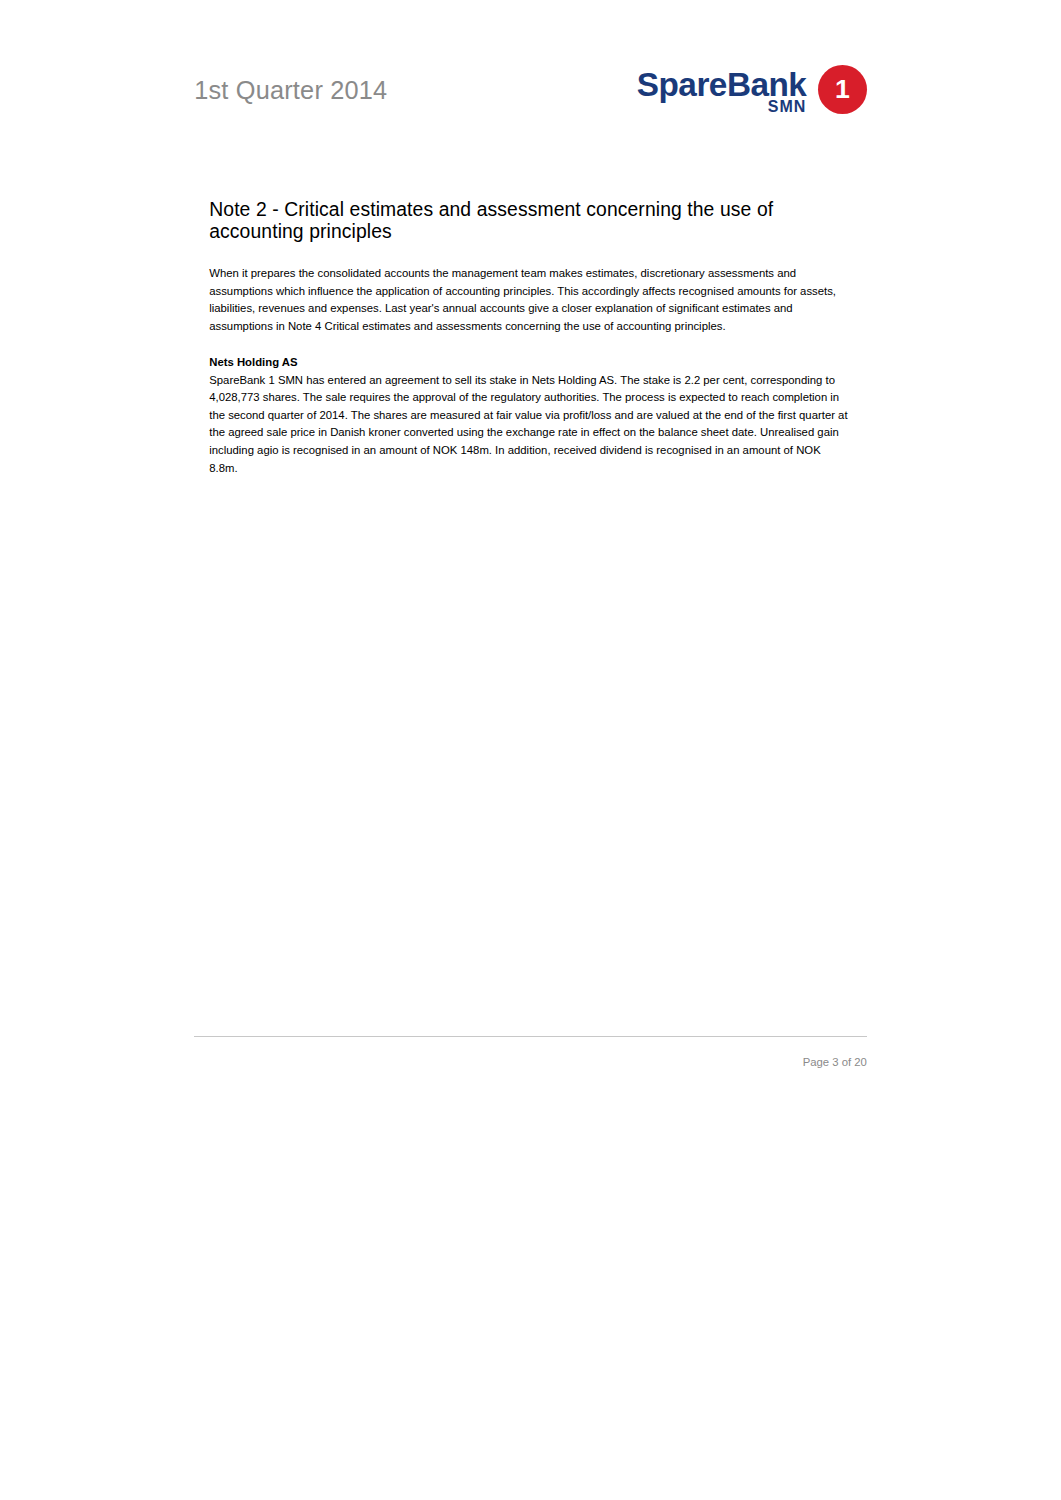1st Quarter 2014
SpareBank
SMN
1
Note 2 - Critical estimates and assessment concerning the use of accounting principles
When it prepares the consolidated accounts the management team makes estimates, discretionary assessments and assumptions which influence the application of accounting principles. This accordingly affects recognised amounts for assets, liabilities, revenues and expenses. Last year's annual accounts give a closer explanation of significant estimates and assumptions in Note 4 Critical estimates and assessments concerning the use of accounting principles.
Nets Holding AS
SpareBank 1 SMN has entered an agreement to sell its stake in Nets Holding AS. The stake is 2.2 per cent, corresponding to 4,028,773 shares. The sale requires the approval of the regulatory authorities. The process is expected to reach completion in the second quarter of 2014. The shares are measured at fair value via profit/loss and are valued at the end of the first quarter at the agreed sale price in Danish kroner converted using the exchange rate in effect on the balance sheet date. Unrealised gain including agio is recognised in an amount of NOK 148m. In addition, received dividend is recognised in an amount of NOK 8.8m.
Page 3 of 20